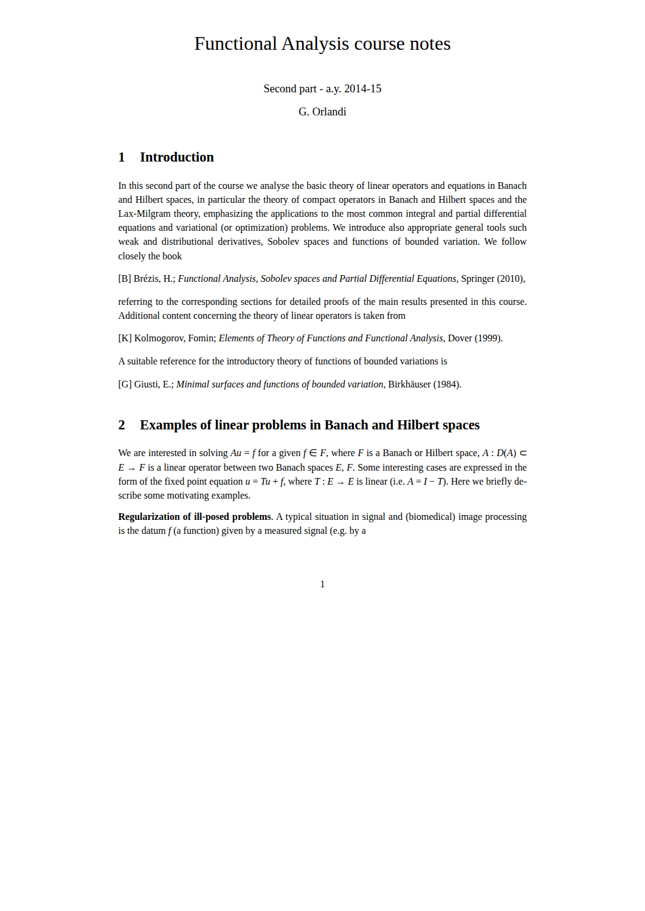Functional Analysis course notes
Second part - a.y. 2014-15
G. Orlandi
1 Introduction
In this second part of the course we analyse the basic theory of linear operators and equations in Banach and Hilbert spaces, in particular the theory of compact operators in Banach and Hilbert spaces and the Lax-Milgram theory, emphasizing the applications to the most common integral and partial differential equations and variational (or optimization) problems. We introduce also appropriate general tools such weak and distributional derivatives, Sobolev spaces and functions of bounded variation. We follow closely the book
[B] Brézis, H.; Functional Analysis, Sobolev spaces and Partial Differential Equations, Springer (2010),
referring to the corresponding sections for detailed proofs of the main results presented in this course. Additional content concerning the theory of linear operators is taken from
[K] Kolmogorov, Fomin; Elements of Theory of Functions and Functional Analysis, Dover (1999).
A suitable reference for the introductory theory of functions of bounded variations is
[G] Giusti, E.; Minimal surfaces and functions of bounded variation, Birkhäuser (1984).
2 Examples of linear problems in Banach and Hilbert spaces
We are interested in solving Au = f for a given f ∈ F, where F is a Banach or Hilbert space, A : D(A) ⊂ E → F is a linear operator between two Banach spaces E, F. Some interesting cases are expressed in the form of the fixed point equation u = Tu + f, where T : E → E is linear (i.e. A = I − T). Here we briefly describe some motivating examples.
Regularization of ill-posed problems. A typical situation in signal and (biomedical) image processing is the datum f (a function) given by a measured signal (e.g. by a
1